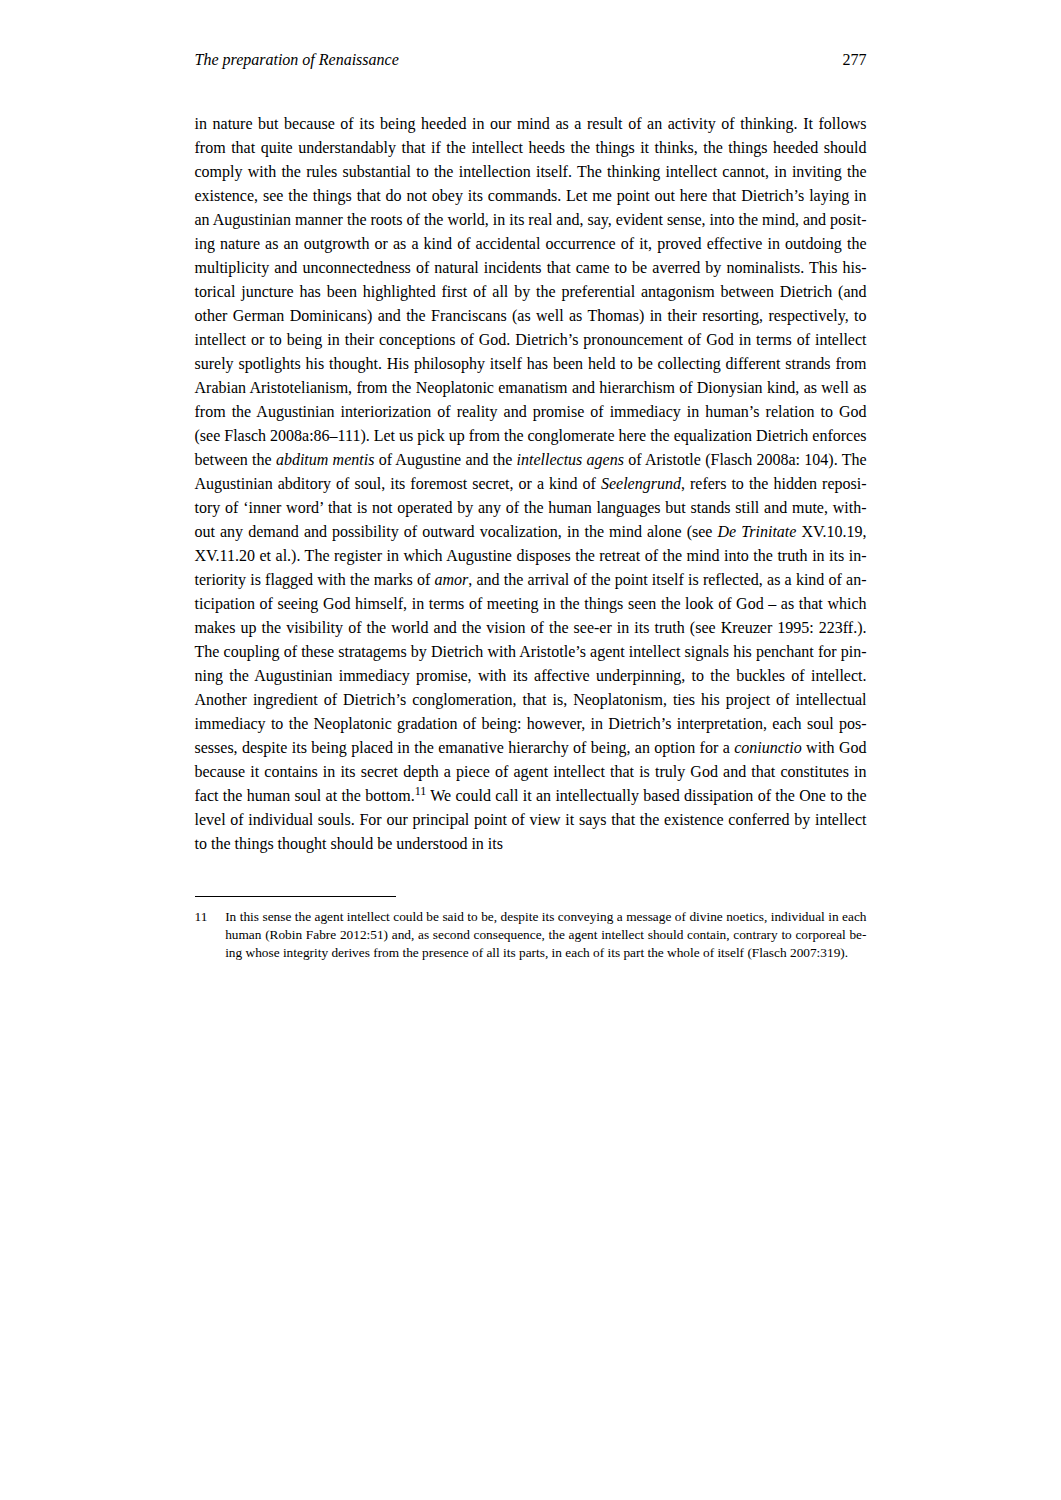The preparation of Renaissance 277
in nature but because of its being heeded in our mind as a result of an activity of thinking. It follows from that quite understandably that if the intellect heeds the things it thinks, the things heeded should comply with the rules substantial to the intellection itself. The thinking intellect cannot, in inviting the existence, see the things that do not obey its commands. Let me point out here that Dietrich’s laying in an Augustinian manner the roots of the world, in its real and, say, evident sense, into the mind, and positing nature as an outgrowth or as a kind of accidental occurrence of it, proved effective in outdoing the multiplicity and unconnectedness of natural incidents that came to be averred by nominalists. This historical juncture has been highlighted first of all by the preferential antagonism between Dietrich (and other German Dominicans) and the Franciscans (as well as Thomas) in their resorting, respectively, to intellect or to being in their conceptions of God. Dietrich’s pronouncement of God in terms of intellect surely spotlights his thought. His philosophy itself has been held to be collecting different strands from Arabian Aristotelianism, from the Neoplatonic emanatism and hierarchism of Dionysian kind, as well as from the Augustinian interiorization of reality and promise of immediacy in human’s relation to God (see Flasch 2008a:86–111). Let us pick up from the conglomerate here the equalization Dietrich enforces between the abditum mentis of Augustine and the intellectus agens of Aristotle (Flasch 2008a: 104). The Augustinian abditory of soul, its foremost secret, or a kind of Seelengrund, refers to the hidden repository of ‘inner word’ that is not operated by any of the human languages but stands still and mute, without any demand and possibility of outward vocalization, in the mind alone (see De Trinitate XV.10.19, XV.11.20 et al.). The register in which Augustine disposes the retreat of the mind into the truth in its interiority is flagged with the marks of amor, and the arrival of the point itself is reflected, as a kind of anticipation of seeing God himself, in terms of meeting in the things seen the look of God – as that which makes up the visibility of the world and the vision of the see-er in its truth (see Kreuzer 1995: 223ff.). The coupling of these stratagems by Dietrich with Aristotle’s agent intellect signals his penchant for pinning the Augustinian immediacy promise, with its affective underpinning, to the buckles of intellect. Another ingredient of Dietrich’s conglomeration, that is, Neoplatonism, ties his project of intellectual immediacy to the Neoplatonic gradation of being: however, in Dietrich’s interpretation, each soul possesses, despite its being placed in the emanative hierarchy of being, an option for a coniunctio with God because it contains in its secret depth a piece of agent intellect that is truly God and that constitutes in fact the human soul at the bottom.11 We could call it an intellectually based dissipation of the One to the level of individual souls. For our principal point of view it says that the existence conferred by intellect to the things thought should be understood in its
11 In this sense the agent intellect could be said to be, despite its conveying a message of divine noetics, individual in each human (Robin Fabre 2012:51) and, as second consequence, the agent intellect should contain, contrary to corporeal being whose integrity derives from the presence of all its parts, in each of its part the whole of itself (Flasch 2007:319).